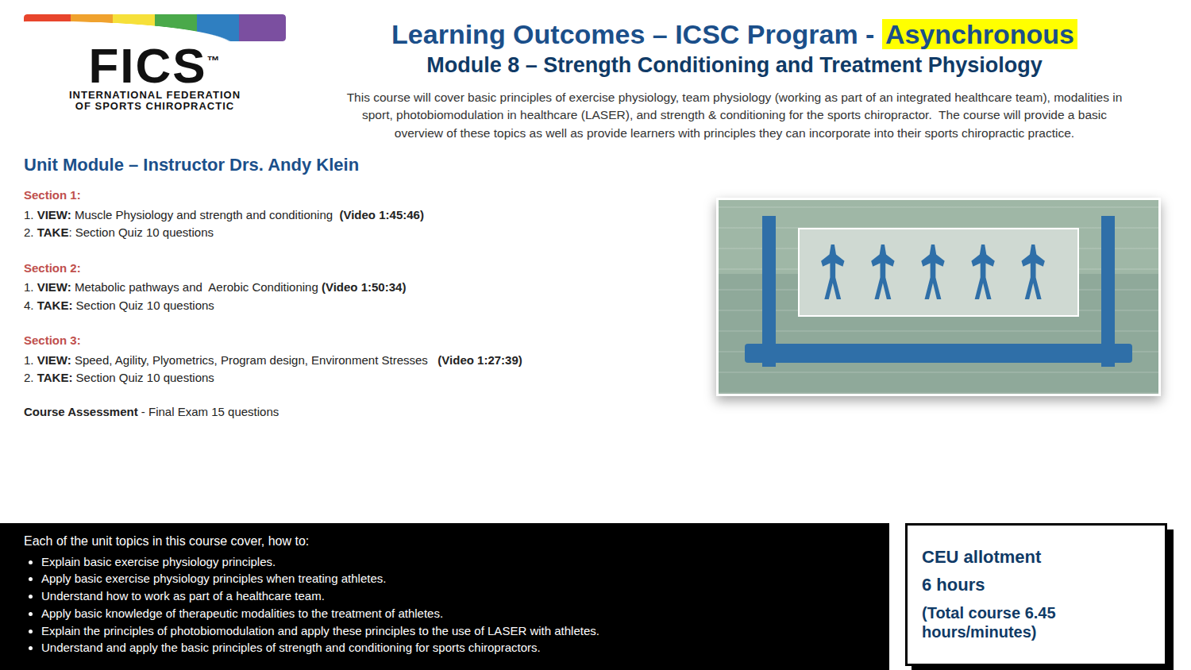FICS™ INTERNATIONAL FEDERATION OF SPORTS CHIROPRACTIC
Learning Outcomes – ICSC Program - Asynchronous
Module 8 – Strength Conditioning and Treatment Physiology
This course will cover basic principles of exercise physiology, team physiology (working as part of an integrated healthcare team), modalities in sport, photobiomodulation in healthcare (LASER), and strength & conditioning for the sports chiropractor. The course will provide a basic overview of these topics as well as provide learners with principles they can incorporate into their sports chiropractic practice.
Unit Module – Instructor Drs. Andy Klein
Section 1:
1. VIEW: Muscle Physiology and strength and conditioning (Video 1:45:46)
2. TAKE: Section Quiz 10 questions
Section 2:
1. VIEW: Metabolic pathways and Aerobic Conditioning (Video 1:50:34)
4. TAKE: Section Quiz 10 questions
Section 3:
1. VIEW: Speed, Agility, Plyometrics, Program design, Environment Stresses (Video 1:27:39)
2. TAKE: Section Quiz 10 questions
Course Assessment - Final Exam 15 questions
Each of the unit topics in this course cover, how to:
Explain basic exercise physiology principles.
Apply basic exercise physiology principles when treating athletes.
Understand how to work as part of a healthcare team.
Apply basic knowledge of therapeutic modalities to the treatment of athletes.
Explain the principles of photobiomodulation and apply these principles to the use of LASER with athletes.
Understand and apply the basic principles of strength and conditioning for sports chiropractors.
CEU allotment
6 hours
(Total course 6.45 hours/minutes)